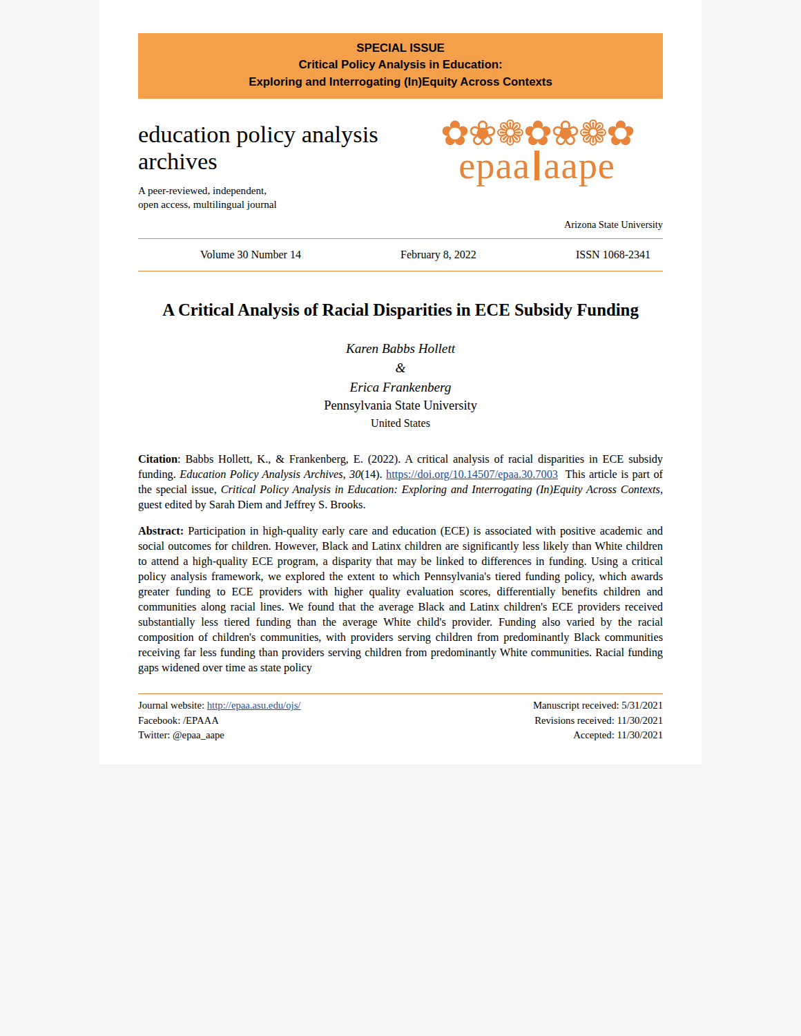SPECIAL ISSUE
Critical Policy Analysis in Education:
Exploring and Interrogating (In)Equity Across Contexts
education policy analysis archives
A peer-reviewed, independent,
open access, multilingual journal
✿❀❁✿❀❁✿
epaa aape
Arizona State University
Volume 30 Number 14 February 8, 2022 ISSN 1068-2341
A Critical Analysis of Racial Disparities in ECE Subsidy Funding
Karen Babbs Hollett & Erica Frankenberg Pennsylvania State University United States
Citation: Babbs Hollett, K., & Frankenberg, E. (2022). A critical analysis of racial disparities in ECE subsidy funding. Education Policy Analysis Archives, 30(14). https://doi.org/10.14507/epaa.30.7003 This article is part of the special issue, Critical Policy Analysis in Education: Exploring and Interrogating (In)Equity Across Contexts, guest edited by Sarah Diem and Jeffrey S. Brooks.
Abstract: Participation in high-quality early care and education (ECE) is associated with positive academic and social outcomes for children. However, Black and Latinx children are significantly less likely than White children to attend a high-quality ECE program, a disparity that may be linked to differences in funding. Using a critical policy analysis framework, we explored the extent to which Pennsylvania's tiered funding policy, which awards greater funding to ECE providers with higher quality evaluation scores, differentially benefits children and communities along racial lines. We found that the average Black and Latinx children's ECE providers received substantially less tiered funding than the average White child's provider. Funding also varied by the racial composition of children's communities, with providers serving children from predominantly Black communities receiving far less funding than providers serving children from predominantly White communities. Racial funding gaps widened over time as state policy
Journal website: http://epaa.asu.edu/ojs/
Facebook: /EPAAA
Twitter: @epaa_aape
Manuscript received: 5/31/2021
Revisions received: 11/30/2021
Accepted: 11/30/2021